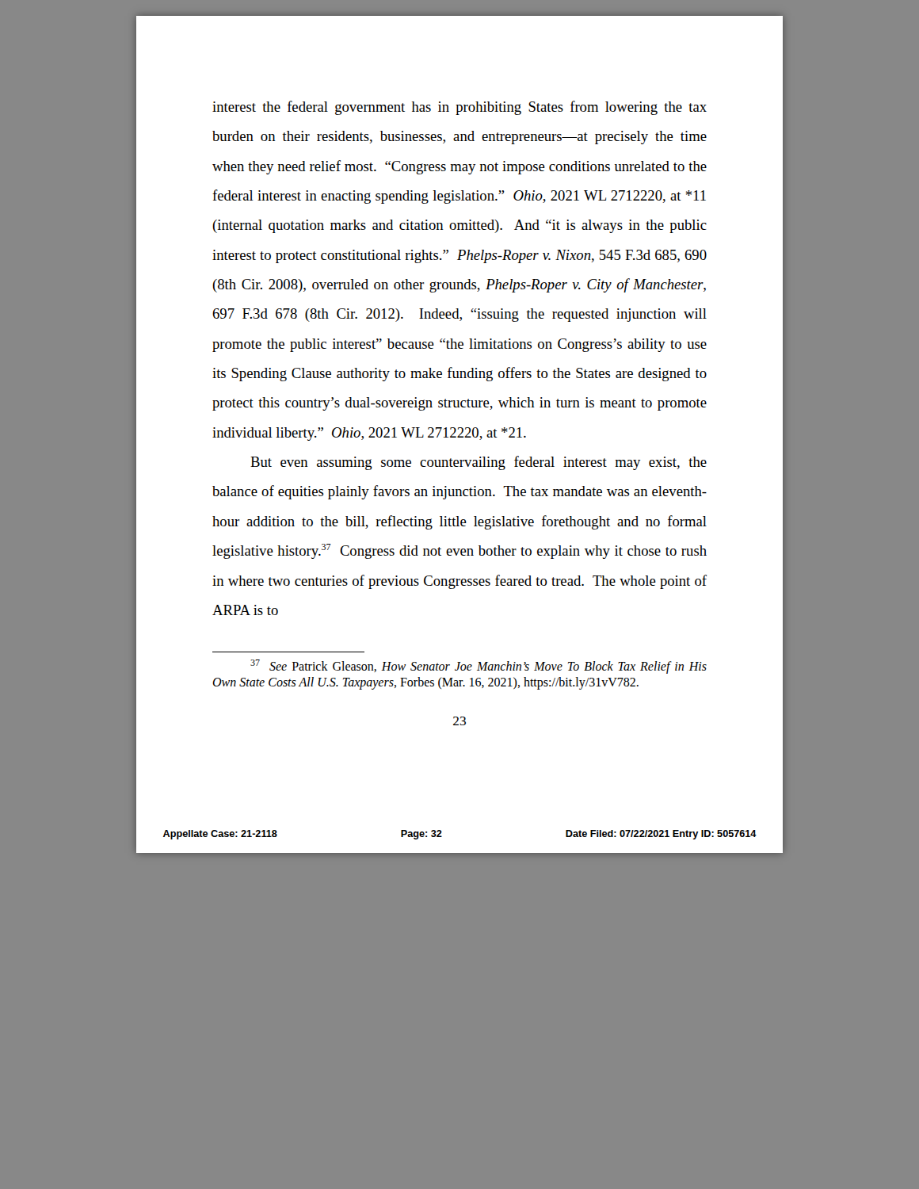interest the federal government has in prohibiting States from lowering the tax burden on their residents, businesses, and entrepreneurs—at precisely the time when they need relief most. “Congress may not impose conditions unrelated to the federal interest in enacting spending legislation.” Ohio, 2021 WL 2712220, at *11 (internal quotation marks and citation omitted). And “it is always in the public interest to protect constitutional rights.” Phelps-Roper v. Nixon, 545 F.3d 685, 690 (8th Cir. 2008), overruled on other grounds, Phelps-Roper v. City of Manchester, 697 F.3d 678 (8th Cir. 2012). Indeed, “issuing the requested injunction will promote the public interest” because “the limitations on Congress’s ability to use its Spending Clause authority to make funding offers to the States are designed to protect this country’s dual-sovereign structure, which in turn is meant to promote individual liberty.” Ohio, 2021 WL 2712220, at *21.
But even assuming some countervailing federal interest may exist, the balance of equities plainly favors an injunction. The tax mandate was an eleventh-hour addition to the bill, reflecting little legislative forethought and no formal legislative history.37 Congress did not even bother to explain why it chose to rush in where two centuries of previous Congresses feared to tread. The whole point of ARPA is to
37 See Patrick Gleason, How Senator Joe Manchin’s Move To Block Tax Relief in His Own State Costs All U.S. Taxpayers, Forbes (Mar. 16, 2021), https://bit.ly/31vV782.
23
Appellate Case: 21-2118 Page: 32 Date Filed: 07/22/2021 Entry ID: 5057614